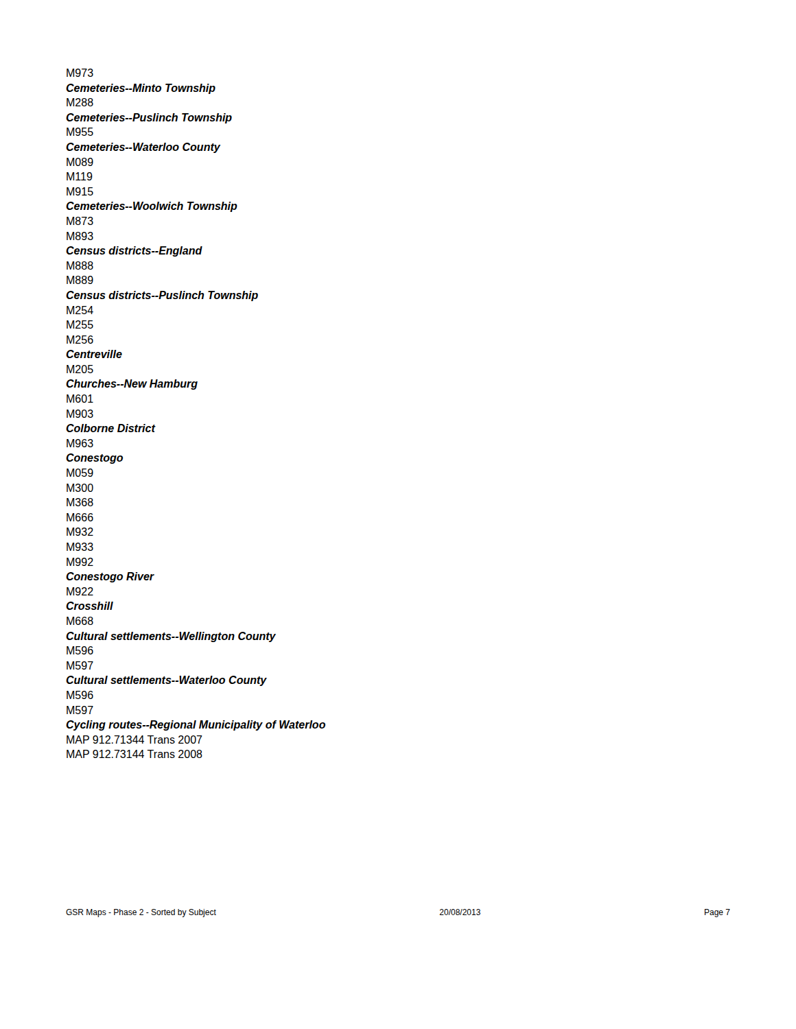M973
Cemeteries--Minto Township
M288
Cemeteries--Puslinch Township
M955
Cemeteries--Waterloo County
M089
M119
M915
Cemeteries--Woolwich Township
M873
M893
Census districts--England
M888
M889
Census districts--Puslinch Township
M254
M255
M256
Centreville
M205
Churches--New Hamburg
M601
M903
Colborne District
M963
Conestogo
M059
M300
M368
M666
M932
M933
M992
Conestogo River
M922
Crosshill
M668
Cultural settlements--Wellington County
M596
M597
Cultural settlements--Waterloo County
M596
M597
Cycling routes--Regional Municipality of Waterloo
MAP 912.71344 Trans 2007
MAP 912.73144 Trans 2008
GSR Maps - Phase 2 - Sorted by Subject 20/08/2013 Page 7